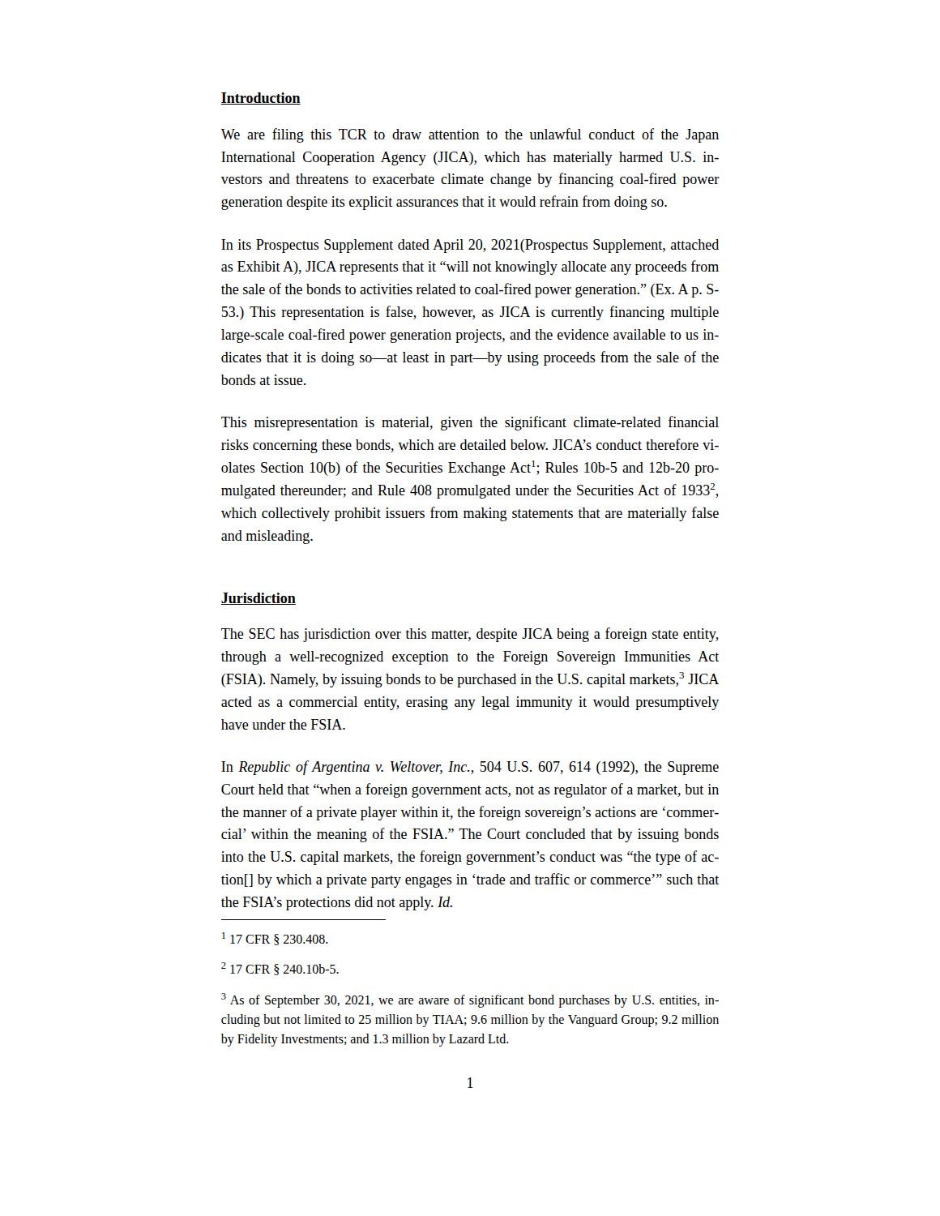Introduction
We are filing this TCR to draw attention to the unlawful conduct of the Japan International Cooperation Agency (JICA), which has materially harmed U.S. investors and threatens to exacerbate climate change by financing coal-fired power generation despite its explicit assurances that it would refrain from doing so.
In its Prospectus Supplement dated April 20, 2021(Prospectus Supplement, attached as Exhibit A), JICA represents that it “will not knowingly allocate any proceeds from the sale of the bonds to activities related to coal-fired power generation.” (Ex. A p. S-53.) This representation is false, however, as JICA is currently financing multiple large-scale coal-fired power generation projects, and the evidence available to us indicates that it is doing so—at least in part—by using proceeds from the sale of the bonds at issue.
This misrepresentation is material, given the significant climate-related financial risks concerning these bonds, which are detailed below. JICA’s conduct therefore violates Section 10(b) of the Securities Exchange Act1; Rules 10b-5 and 12b-20 promulgated thereunder; and Rule 408 promulgated under the Securities Act of 19332, which collectively prohibit issuers from making statements that are materially false and misleading.
Jurisdiction
The SEC has jurisdiction over this matter, despite JICA being a foreign state entity, through a well-recognized exception to the Foreign Sovereign Immunities Act (FSIA). Namely, by issuing bonds to be purchased in the U.S. capital markets,3 JICA acted as a commercial entity, erasing any legal immunity it would presumptively have under the FSIA.
In Republic of Argentina v. Weltover, Inc., 504 U.S. 607, 614 (1992), the Supreme Court held that “when a foreign government acts, not as regulator of a market, but in the manner of a private player within it, the foreign sovereign’s actions are ‘commercial’ within the meaning of the FSIA.” The Court concluded that by issuing bonds into the U.S. capital markets, the foreign government’s conduct was “the type of action[] by which a private party engages in ‘trade and traffic or commerce’” such that the FSIA’s protections did not apply. Id.
1 17 CFR § 230.408.
2 17 CFR § 240.10b-5.
3 As of September 30, 2021, we are aware of significant bond purchases by U.S. entities, including but not limited to 25 million by TIAA; 9.6 million by the Vanguard Group; 9.2 million by Fidelity Investments; and 1.3 million by Lazard Ltd.
1